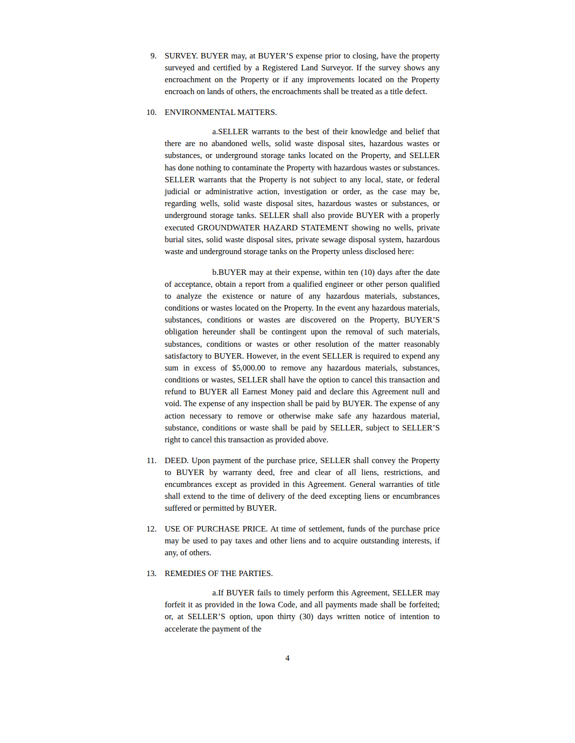9. SURVEY. BUYER may, at BUYER’S expense prior to closing, have the property surveyed and certified by a Registered Land Surveyor. If the survey shows any encroachment on the Property or if any improvements located on the Property encroach on lands of others, the encroachments shall be treated as a title defect.
10.
ENVIRONMENTAL MATTERS.
a. SELLER warrants to the best of their knowledge and belief that there are no abandoned wells, solid waste disposal sites, hazardous wastes or substances, or underground storage tanks located on the Property, and SELLER has done nothing to contaminate the Property with hazardous wastes or substances. SELLER warrants that the Property is not subject to any local, state, or federal judicial or administrative action, investigation or order, as the case may be, regarding wells, solid waste disposal sites, hazardous wastes or substances, or underground storage tanks. SELLER shall also provide BUYER with a properly executed GROUNDWATER HAZARD STATEMENT showing no wells, private burial sites, solid waste disposal sites, private sewage disposal system, hazardous waste and underground storage tanks on the Property unless disclosed here:
b. BUYER may at their expense, within ten (10) days after the date of acceptance, obtain a report from a qualified engineer or other person qualified to analyze the existence or nature of any hazardous materials, substances, conditions or wastes located on the Property. In the event any hazardous materials, substances, conditions or wastes are discovered on the Property, BUYER’S obligation hereunder shall be contingent upon the removal of such materials, substances, conditions or wastes or other resolution of the matter reasonably satisfactory to BUYER. However, in the event SELLER is required to expend any sum in excess of $5,000.00 to remove any hazardous materials, substances, conditions or wastes, SELLER shall have the option to cancel this transaction and refund to BUYER all Earnest Money paid and declare this Agreement null and void. The expense of any inspection shall be paid by BUYER. The expense of any action necessary to remove or otherwise make safe any hazardous material, substance, conditions or waste shall be paid by SELLER, subject to SELLER’S right to cancel this transaction as provided above.
11. DEED. Upon payment of the purchase price, SELLER shall convey the Property to BUYER by warranty deed, free and clear of all liens, restrictions, and encumbrances except as provided in this Agreement. General warranties of title shall extend to the time of delivery of the deed excepting liens or encumbrances suffered or permitted by BUYER.
12. USE OF PURCHASE PRICE. At time of settlement, funds of the purchase price may be used to pay taxes and other liens and to acquire outstanding interests, if any, of others.
13.
REMEDIES OF THE PARTIES.
a. If BUYER fails to timely perform this Agreement, SELLER may forfeit it as provided in the Iowa Code, and all payments made shall be forfeited; or, at SELLER’S option, upon thirty (30) days written notice of intention to accelerate the payment of the
4